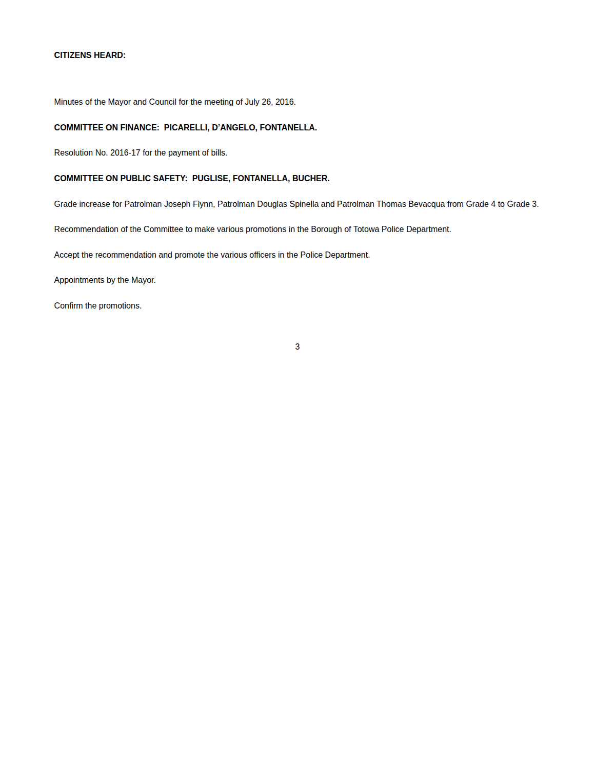CITIZENS HEARD:
Minutes of the Mayor and Council for the meeting of July 26, 2016.
COMMITTEE ON FINANCE: PICARELLI, D’ANGELO, FONTANELLA.
Resolution No. 2016-17 for the payment of bills.
COMMITTEE ON PUBLIC SAFETY: PUGLISE, FONTANELLA, BUCHER.
Grade increase for Patrolman Joseph Flynn, Patrolman Douglas Spinella and Patrolman Thomas Bevacqua from Grade 4 to Grade 3.
Recommendation of the Committee to make various promotions in the Borough of Totowa Police Department.
Accept the recommendation and promote the various officers in the Police Department.
Appointments by the Mayor.
Confirm the promotions.
3